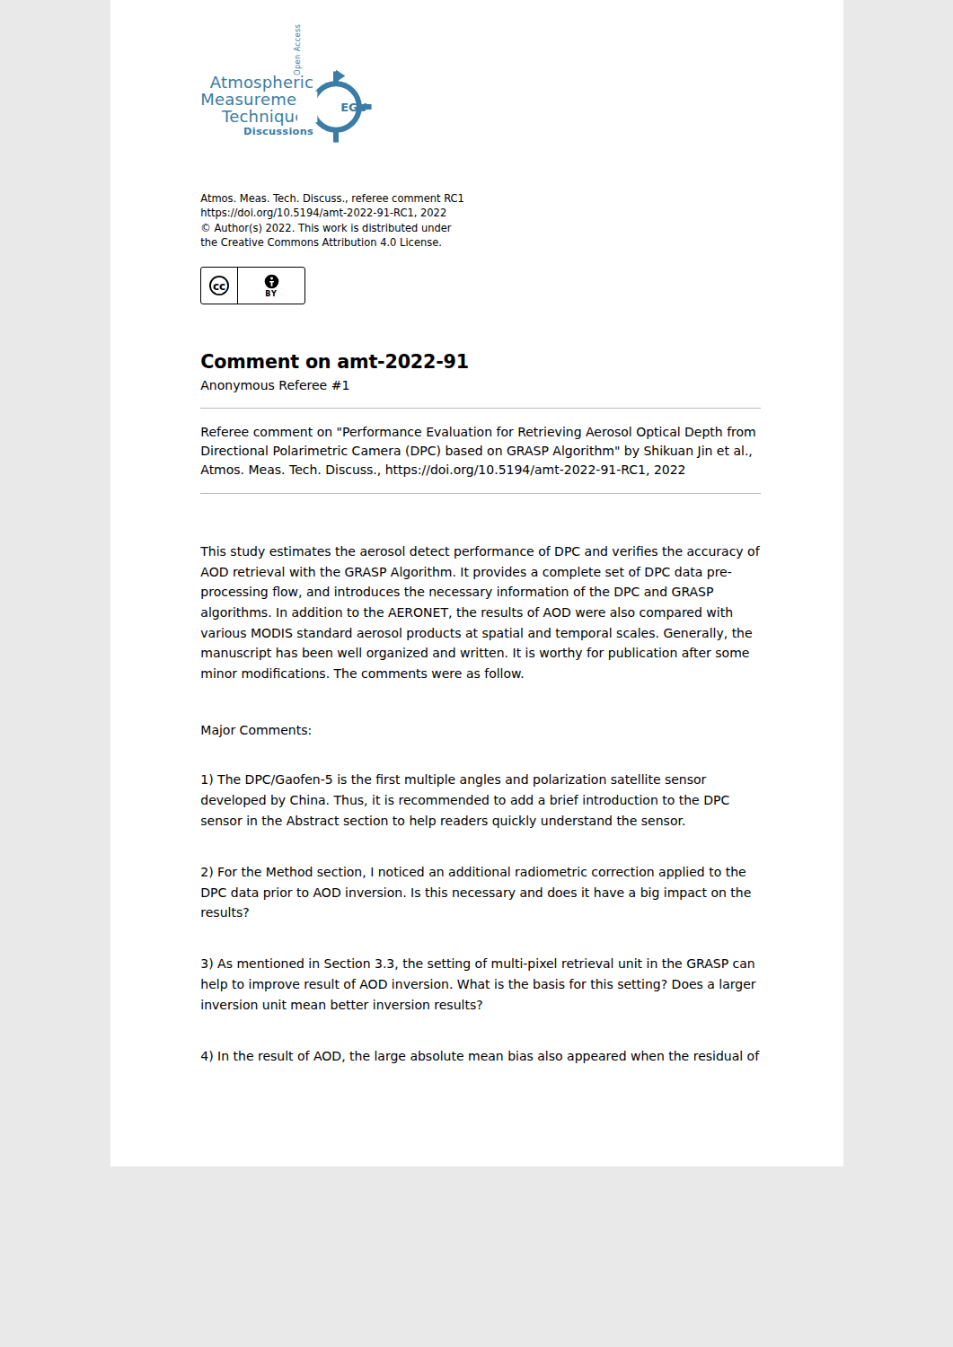Open Access
Atmospheric Measurement Techniques Discussions
EGU
Atmos. Meas. Tech. Discuss., referee comment RC1
https://doi.org/10.5194/amt-2022-91-RC1, 2022
© Author(s) 2022. This work is distributed under
the Creative Commons Attribution 4.0 License.
cc
BY
Comment on amt-2022-91
Anonymous Referee #1
Referee comment on "Performance Evaluation for Retrieving Aerosol Optical Depth from Directional Polarimetric Camera (DPC) based on GRASP Algorithm" by Shikuan Jin et al., Atmos. Meas. Tech. Discuss., https://doi.org/10.5194/amt-2022-91-RC1, 2022
This study estimates the aerosol detect performance of DPC and verifies the accuracy of AOD retrieval with the GRASP Algorithm. It provides a complete set of DPC data pre-processing flow, and introduces the necessary information of the DPC and GRASP algorithms. In addition to the AERONET, the results of AOD were also compared with various MODIS standard aerosol products at spatial and temporal scales. Generally, the manuscript has been well organized and written. It is worthy for publication after some minor modifications. The comments were as follow.
Major Comments:
1) The DPC/Gaofen-5 is the first multiple angles and polarization satellite sensor developed by China. Thus, it is recommended to add a brief introduction to the DPC sensor in the Abstract section to help readers quickly understand the sensor.
2) For the Method section, I noticed an additional radiometric correction applied to the DPC data prior to AOD inversion. Is this necessary and does it have a big impact on the results?
3) As mentioned in Section 3.3, the setting of multi-pixel retrieval unit in the GRASP can help to improve result of AOD inversion. What is the basis for this setting? Does a larger inversion unit mean better inversion results?
4) In the result of AOD, the large absolute mean bias also appeared when the residual of